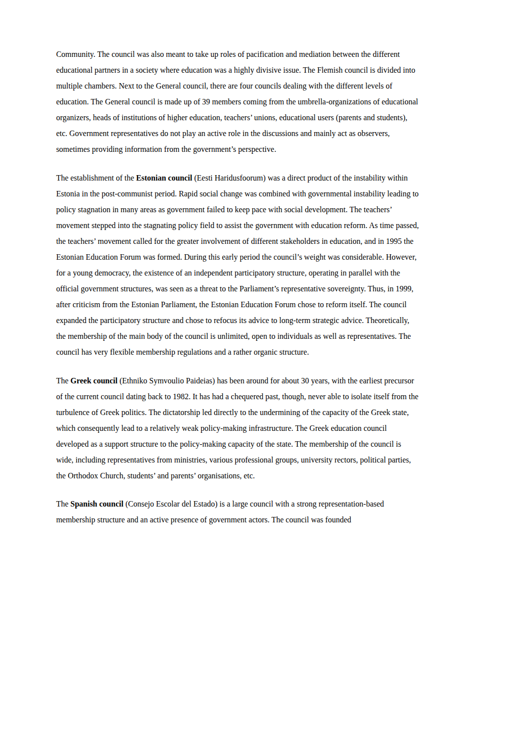Community. The council was also meant to take up roles of pacification and mediation between the different educational partners in a society where education was a highly divisive issue. The Flemish council is divided into multiple chambers. Next to the General council, there are four councils dealing with the different levels of education. The General council is made up of 39 members coming from the umbrella-organizations of educational organizers, heads of institutions of higher education, teachers’ unions, educational users (parents and students), etc. Government representatives do not play an active role in the discussions and mainly act as observers, sometimes providing information from the government’s perspective.
The establishment of the Estonian council (Eesti Haridusfoorum) was a direct product of the instability within Estonia in the post-communist period. Rapid social change was combined with governmental instability leading to policy stagnation in many areas as government failed to keep pace with social development. The teachers’ movement stepped into the stagnating policy field to assist the government with education reform. As time passed, the teachers’ movement called for the greater involvement of different stakeholders in education, and in 1995 the Estonian Education Forum was formed. During this early period the council’s weight was considerable. However, for a young democracy, the existence of an independent participatory structure, operating in parallel with the official government structures, was seen as a threat to the Parliament’s representative sovereignty. Thus, in 1999, after criticism from the Estonian Parliament, the Estonian Education Forum chose to reform itself. The council expanded the participatory structure and chose to refocus its advice to long-term strategic advice. Theoretically, the membership of the main body of the council is unlimited, open to individuals as well as representatives. The council has very flexible membership regulations and a rather organic structure.
The Greek council (Ethniko Symvoulio Paideias) has been around for about 30 years, with the earliest precursor of the current council dating back to 1982. It has had a chequered past, though, never able to isolate itself from the turbulence of Greek politics. The dictatorship led directly to the undermining of the capacity of the Greek state, which consequently lead to a relatively weak policy-making infrastructure. The Greek education council developed as a support structure to the policy-making capacity of the state. The membership of the council is wide, including representatives from ministries, various professional groups, university rectors, political parties, the Orthodox Church, students’ and parents’ organisations, etc.
The Spanish council (Consejo Escolar del Estado) is a large council with a strong representation-based membership structure and an active presence of government actors. The council was founded